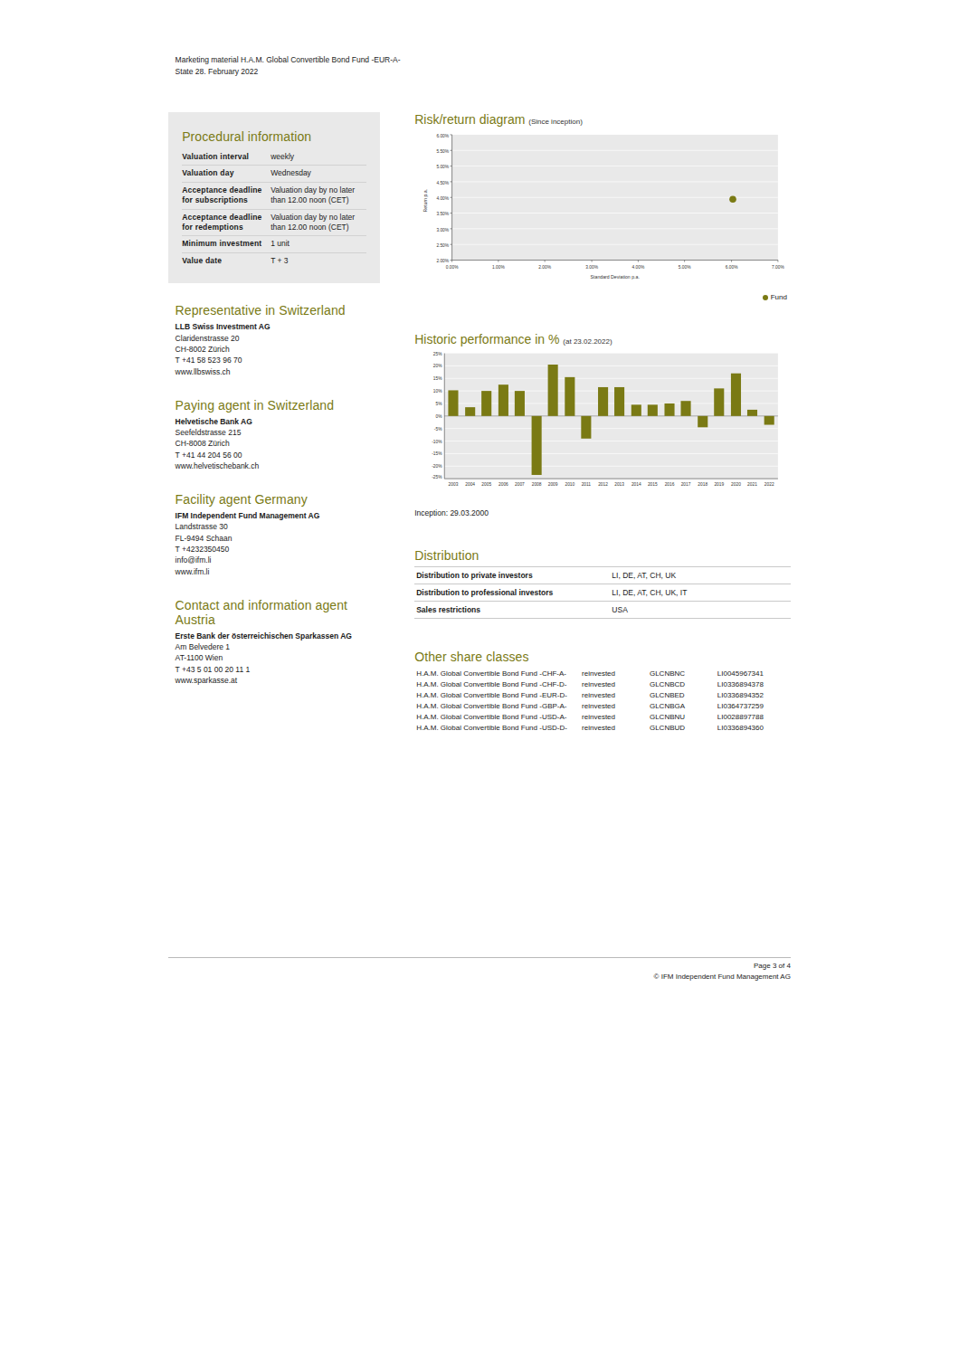Marketing material H.A.M. Global Convertible Bond Fund -EUR-A-
State 28. February 2022
Procedural information
| Valuation interval | weekly |
| Valuation day | Wednesday |
| Acceptance deadline for subscriptions | Valuation day by no later than 12.00 noon (CET) |
| Acceptance deadline for redemptions | Valuation day by no later than 12.00 noon (CET) |
| Minimum investment | 1 unit |
| Value date | T + 3 |
Representative in Switzerland
LLB Swiss Investment AG
Claridenstrasse 20
CH-8002 Zürich
T +41 58 523 96 70
www.llbswiss.ch
Paying agent in Switzerland
Helvetische Bank AG
Seefeldstrasse 215
CH-8008 Zürich
T +41 44 204 56 00
www.helvetischebank.ch
Facility agent Germany
IFM Independent Fund Management AG
Landstrasse 30
FL-9494 Schaan
T +4232350450
info@ifm.li
www.ifm.li
Contact and information agent Austria
Erste Bank der österreichischen Sparkassen AG
Am Belvedere 1
AT-1100 Wien
T +43 5 01 00 20 11 1
www.sparkasse.at
Risk/return diagram (Since inception)
6.00% 5.50% 5.00% 4.50% 4.00% 3.50% 3.00% 2.50% 2.00% 0.00% 1.00% 2.00% 3.00% 4.00% 5.00% 6.00% 7.00% Return p.a. Standard Deviation p.a.
Fund
Historic performance in % (at 23.02.2022)
25% 20% 15% 10% 5% 0% -5% -10% -15% -20% -25% 2003 2004 2005 2006 2007 2008 2009 2010 2011 2012 2013 2014 2015 2016 2017 2018 2019 2020 2021 2022
Inception: 29.03.2000
Distribution
| Distribution to private investors | LI, DE, AT, CH, UK |
| Distribution to professional investors | LI, DE, AT, CH, UK, IT |
| Sales restrictions | USA |
Other share classes
| H.A.M. Global Convertible Bond Fund -CHF-A- | reinvested | GLCNBNC | LI0045967341 |
| H.A.M. Global Convertible Bond Fund -CHF-D- | reinvested | GLCNBCD | LI0336894378 |
| H.A.M. Global Convertible Bond Fund -EUR-D- | reinvested | GLCNBED | LI0336894352 |
| H.A.M. Global Convertible Bond Fund -GBP-A- | reinvested | GLCNBGA | LI0364737259 |
| H.A.M. Global Convertible Bond Fund -USD-A- | reinvested | GLCNBNU | LI0028897788 |
| H.A.M. Global Convertible Bond Fund -USD-D- | reinvested | GLCNBUD | LI0336894360 |
Page 3 of 4
© IFM Independent Fund Management AG